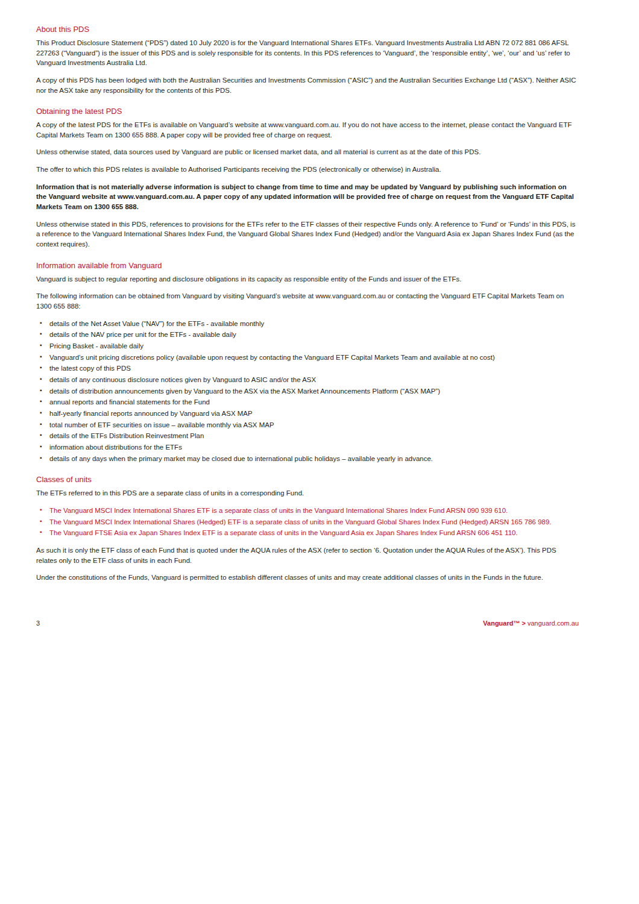About this PDS
This Product Disclosure Statement (“PDS”) dated 10 July 2020 is for the Vanguard International Shares ETFs. Vanguard Investments Australia Ltd ABN 72 072 881 086 AFSL 227263 (“Vanguard”) is the issuer of this PDS and is solely responsible for its contents. In this PDS references to ‘Vanguard’, the ‘responsible entity’, ‘we’, ‘our’ and ‘us’ refer to Vanguard Investments Australia Ltd.
A copy of this PDS has been lodged with both the Australian Securities and Investments Commission (“ASIC”) and the Australian Securities Exchange Ltd (“ASX”). Neither ASIC nor the ASX take any responsibility for the contents of this PDS.
Obtaining the latest PDS
A copy of the latest PDS for the ETFs is available on Vanguard’s website at www.vanguard.com.au. If you do not have access to the internet, please contact the Vanguard ETF Capital Markets Team on 1300 655 888. A paper copy will be provided free of charge on request.
Unless otherwise stated, data sources used by Vanguard are public or licensed market data, and all material is current as at the date of this PDS.
The offer to which this PDS relates is available to Authorised Participants receiving the PDS (electronically or otherwise) in Australia.
Information that is not materially adverse information is subject to change from time to time and may be updated by Vanguard by publishing such information on the Vanguard website at www.vanguard.com.au. A paper copy of any updated information will be provided free of charge on request from the Vanguard ETF Capital Markets Team on 1300 655 888.
Unless otherwise stated in this PDS, references to provisions for the ETFs refer to the ETF classes of their respective Funds only. A reference to ‘Fund’ or ‘Funds’ in this PDS, is a reference to the Vanguard International Shares Index Fund, the Vanguard Global Shares Index Fund (Hedged) and/or the Vanguard Asia ex Japan Shares Index Fund (as the context requires).
Information available from Vanguard
Vanguard is subject to regular reporting and disclosure obligations in its capacity as responsible entity of the Funds and issuer of the ETFs.
The following information can be obtained from Vanguard by visiting Vanguard’s website at www.vanguard.com.au or contacting the Vanguard ETF Capital Markets Team on 1300 655 888:
details of the Net Asset Value (“NAV”) for the ETFs - available monthly
details of the NAV price per unit for the ETFs - available daily
Pricing Basket - available daily
Vanguard’s unit pricing discretions policy (available upon request by contacting the Vanguard ETF Capital Markets Team and available at no cost)
the latest copy of this PDS
details of any continuous disclosure notices given by Vanguard to ASIC and/or the ASX
details of distribution announcements given by Vanguard to the ASX via the ASX Market Announcements Platform (“ASX MAP”)
annual reports and financial statements for the Fund
half-yearly financial reports announced by Vanguard via ASX MAP
total number of ETF securities on issue – available monthly via ASX MAP
details of the ETFs Distribution Reinvestment Plan
information about distributions for the ETFs
details of any days when the primary market may be closed due to international public holidays – available yearly in advance.
Classes of units
The ETFs referred to in this PDS are a separate class of units in a corresponding Fund.
The Vanguard MSCI Index International Shares ETF is a separate class of units in the Vanguard International Shares Index Fund ARSN 090 939 610.
The Vanguard MSCI Index International Shares (Hedged) ETF is a separate class of units in the Vanguard Global Shares Index Fund (Hedged) ARSN 165 786 989.
The Vanguard FTSE Asia ex Japan Shares Index ETF is a separate class of units in the Vanguard Asia ex Japan Shares Index Fund ARSN 606 451 110.
As such it is only the ETF class of each Fund that is quoted under the AQUA rules of the ASX (refer to section ‘6. Quotation under the AQUA Rules of the ASX’). This PDS relates only to the ETF class of units in each Fund.
Under the constitutions of the Funds, Vanguard is permitted to establish different classes of units and may create additional classes of units in the Funds in the future.
3
Vanguard™ > vanguard.com.au